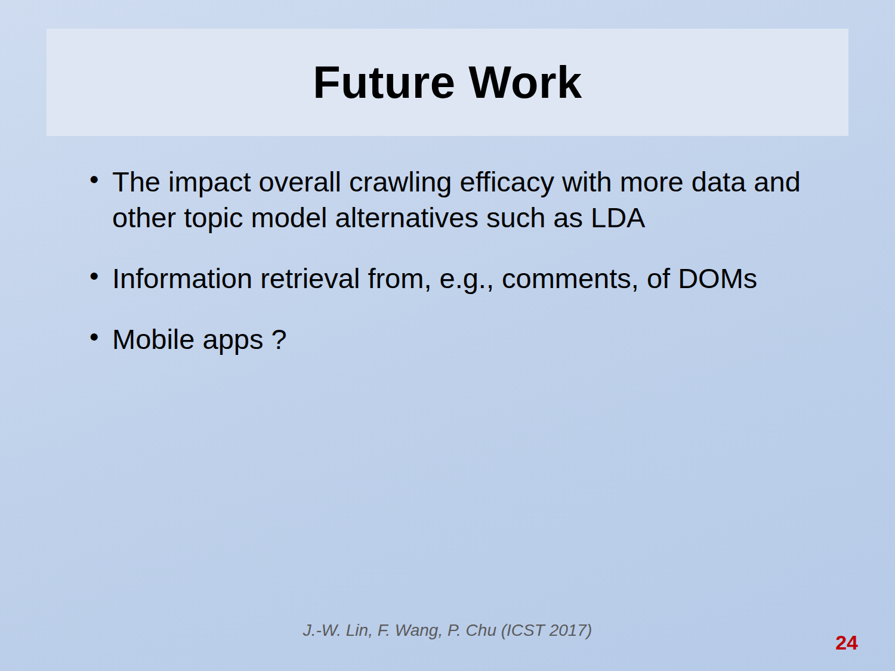Future Work
The impact overall crawling efficacy with more data and other topic model alternatives such as LDA
Information retrieval from, e.g., comments, of DOMs
Mobile apps ?
J.-W. Lin, F. Wang, P. Chu (ICST 2017)
24